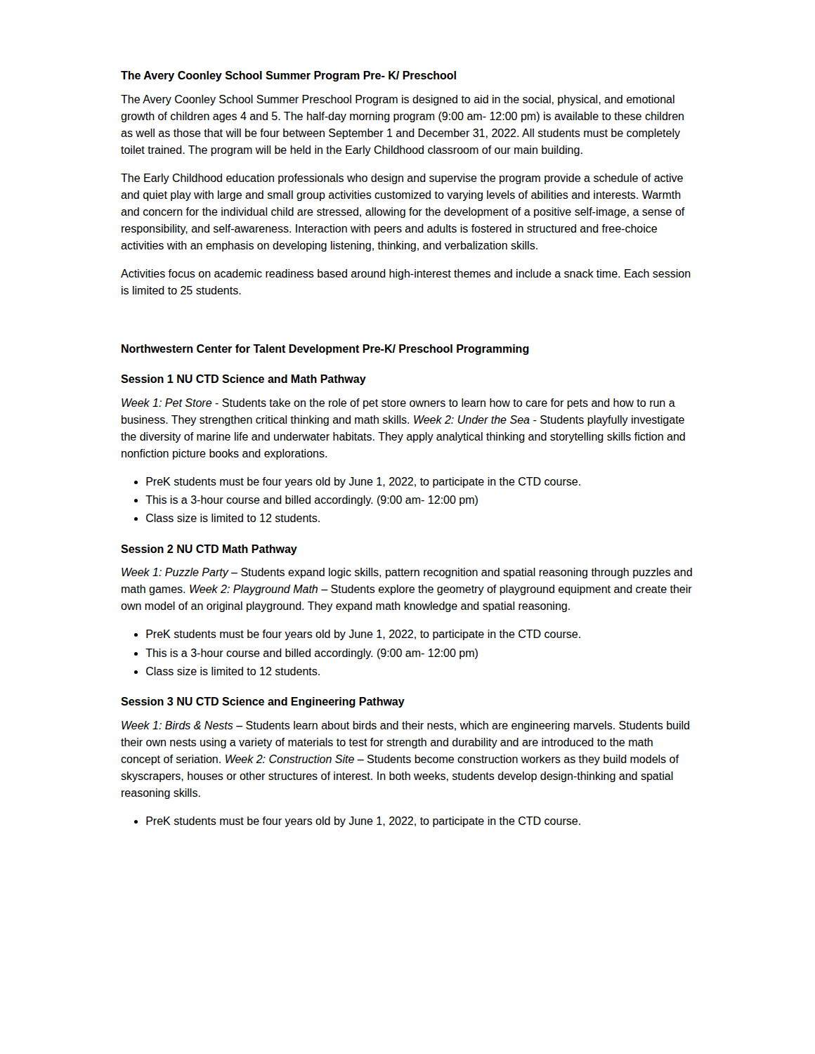The Avery Coonley School Summer Program Pre- K/ Preschool
The Avery Coonley School Summer Preschool Program is designed to aid in the social, physical, and emotional growth of children ages 4 and 5. The half-day morning program (9:00 am- 12:00 pm) is available to these children as well as those that will be four between September 1 and December 31, 2022. All students must be completely toilet trained. The program will be held in the Early Childhood classroom of our main building.
The Early Childhood education professionals who design and supervise the program provide a schedule of active and quiet play with large and small group activities customized to varying levels of abilities and interests. Warmth and concern for the individual child are stressed, allowing for the development of a positive self-image, a sense of responsibility, and self-awareness. Interaction with peers and adults is fostered in structured and free-choice activities with an emphasis on developing listening, thinking, and verbalization skills.
Activities focus on academic readiness based around high-interest themes and include a snack time. Each session is limited to 25 students.
Northwestern Center for Talent Development Pre-K/ Preschool Programming
Session 1 NU CTD Science and Math Pathway
Week 1: Pet Store - Students take on the role of pet store owners to learn how to care for pets and how to run a business. They strengthen critical thinking and math skills. Week 2: Under the Sea - Students playfully investigate the diversity of marine life and underwater habitats. They apply analytical thinking and storytelling skills fiction and nonfiction picture books and explorations.
PreK students must be four years old by June 1, 2022, to participate in the CTD course.
This is a 3-hour course and billed accordingly. (9:00 am- 12:00 pm)
Class size is limited to 12 students.
Session 2 NU CTD Math Pathway
Week 1: Puzzle Party – Students expand logic skills, pattern recognition and spatial reasoning through puzzles and math games. Week 2: Playground Math – Students explore the geometry of playground equipment and create their own model of an original playground. They expand math knowledge and spatial reasoning.
PreK students must be four years old by June 1, 2022, to participate in the CTD course.
This is a 3-hour course and billed accordingly. (9:00 am- 12:00 pm)
Class size is limited to 12 students.
Session 3 NU CTD Science and Engineering Pathway
Week 1: Birds & Nests – Students learn about birds and their nests, which are engineering marvels. Students build their own nests using a variety of materials to test for strength and durability and are introduced to the math concept of seriation. Week 2: Construction Site – Students become construction workers as they build models of skyscrapers, houses or other structures of interest. In both weeks, students develop design-thinking and spatial reasoning skills.
PreK students must be four years old by June 1, 2022, to participate in the CTD course.